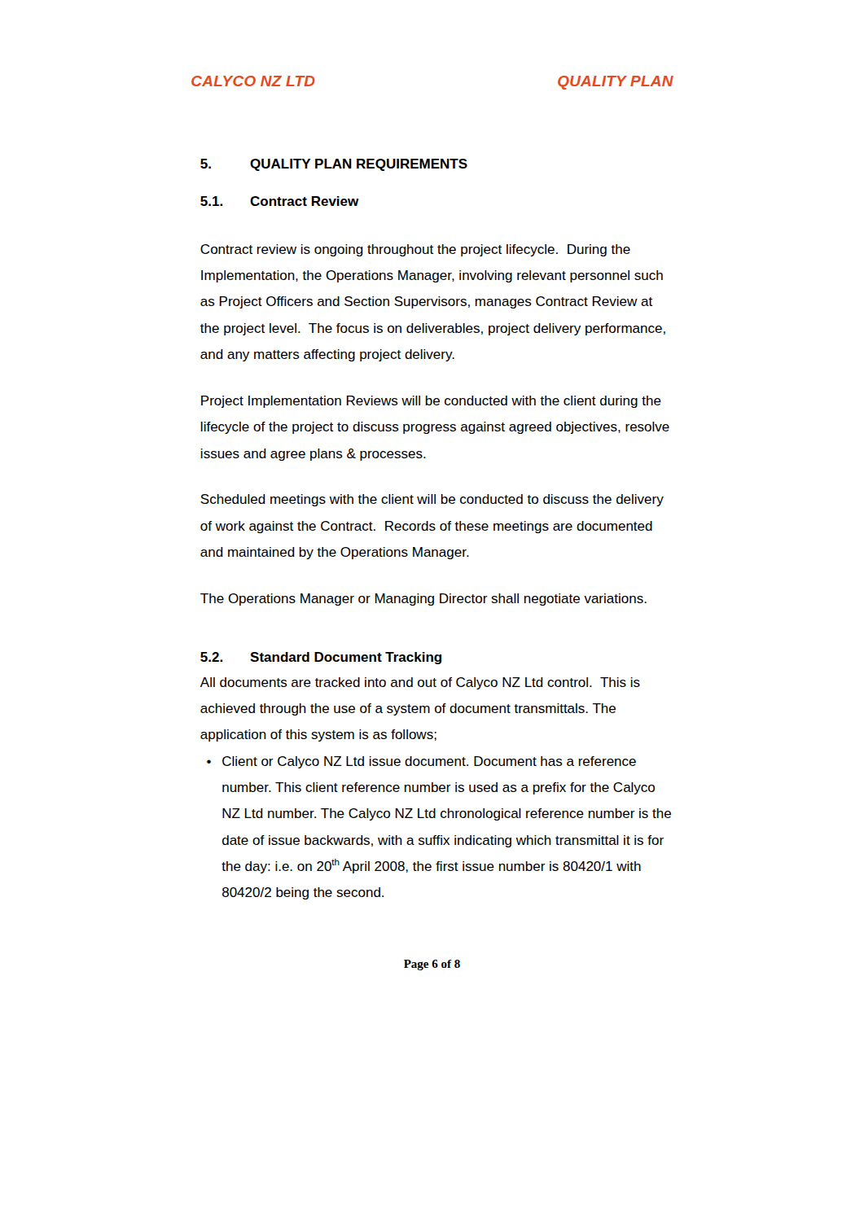CALYCO NZ LTD
QUALITY PLAN
5. QUALITY PLAN REQUIREMENTS
5.1. Contract Review
Contract review is ongoing throughout the project lifecycle. During the Implementation, the Operations Manager, involving relevant personnel such as Project Officers and Section Supervisors, manages Contract Review at the project level. The focus is on deliverables, project delivery performance, and any matters affecting project delivery.
Project Implementation Reviews will be conducted with the client during the lifecycle of the project to discuss progress against agreed objectives, resolve issues and agree plans & processes.
Scheduled meetings with the client will be conducted to discuss the delivery of work against the Contract. Records of these meetings are documented and maintained by the Operations Manager.
The Operations Manager or Managing Director shall negotiate variations.
5.2. Standard Document Tracking
All documents are tracked into and out of Calyco NZ Ltd control. This is achieved through the use of a system of document transmittals. The application of this system is as follows;
Client or Calyco NZ Ltd issue document. Document has a reference number. This client reference number is used as a prefix for the Calyco NZ Ltd number. The Calyco NZ Ltd chronological reference number is the date of issue backwards, with a suffix indicating which transmittal it is for the day: i.e. on 20th April 2008, the first issue number is 80420/1 with 80420/2 being the second.
Page 6 of 8